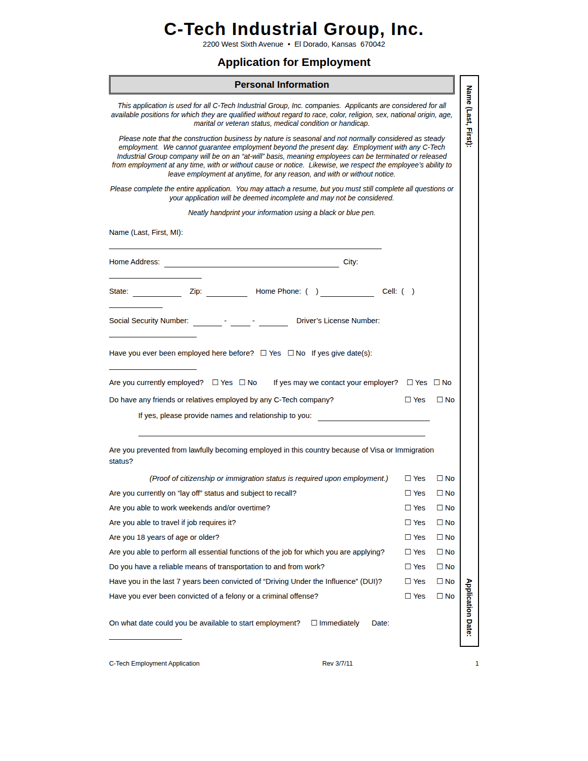C-Tech Industrial Group, Inc.
2200 West Sixth Avenue • El Dorado, Kansas 670042
Application for Employment
Personal Information
This application is used for all C-Tech Industrial Group, Inc. companies. Applicants are considered for all available positions for which they are qualified without regard to race, color, religion, sex, national origin, age, marital or veteran status, medical condition or handicap.
Please note that the construction business by nature is seasonal and not normally considered as steady employment. We cannot guarantee employment beyond the present day. Employment with any C-Tech Industrial Group company will be on an “at-will” basis, meaning employees can be terminated or released from employment at any time, with or without cause or notice. Likewise, we respect the employee’s ability to leave employment at anytime, for any reason, and with or without notice.
Please complete the entire application. You may attach a resume, but you must still complete all questions or your application will be deemed incomplete and may not be considered.
Neatly handprint your information using a black or blue pen.
Name (Last, First, MI):
Home Address: City:
State: Zip: Home Phone: ( ) Cell: ( )
Social Security Number: - - Driver’s License Number:
Have you ever been employed here before? Yes No If yes give date(s):
Are you currently employed? Yes No If yes may we contact your employer? Yes No
Do have any friends or relatives employed by any C-Tech company?
Yes No
If yes, please provide names and relationship to you:
Are you prevented from lawfully becoming employed in this country because of Visa or Immigration status?
(Proof of citizenship or immigration status is required upon employment.)
Yes No
Are you currently on “lay off” status and subject to recall?
Yes No
Are you able to work weekends and/or overtime?
Yes No
Are you able to travel if job requires it?
Yes No
Are you 18 years of age or older?
Yes No
Are you able to perform all essential functions of the job for which you are applying?
Yes No
Do you have a reliable means of transportation to and from work?
Yes No
Have you in the last 7 years been convicted of “Driving Under the Influence” (DUI)?
Yes No
Have you ever been convicted of a felony or a criminal offense?
Yes No
On what date could you be available to start employment? Immediately Date:
Name (Last, First): Application Date:
C-Tech Employment Application
Rev 3/7/11
1